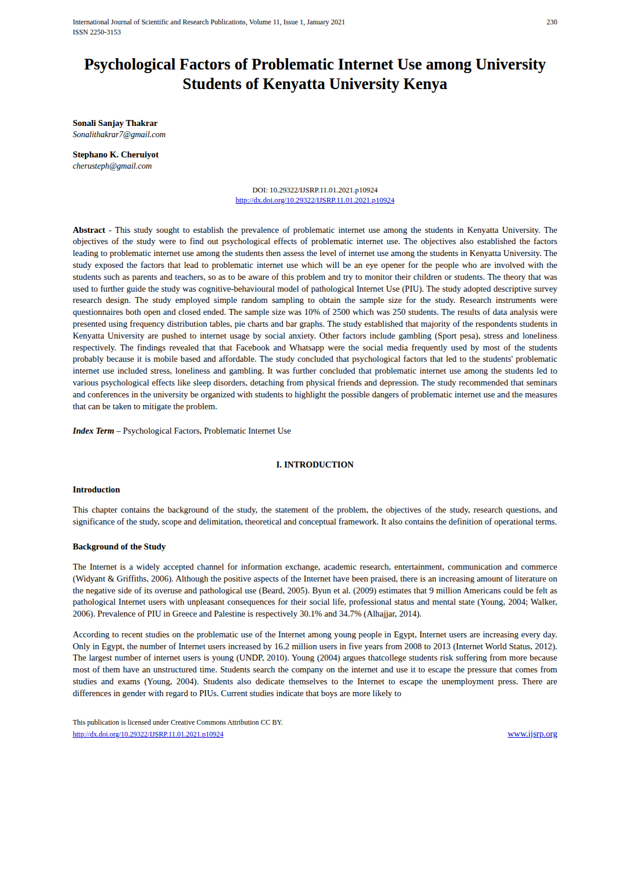International Journal of Scientific and Research Publications, Volume 11, Issue 1, January 2021
ISSN 2250-3153
230
Psychological Factors of Problematic Internet Use among University Students of Kenyatta University Kenya
Sonali Sanjay Thakrar
Sonalithakrar7@gmail.com
Stephano K. Cheruiyot
cherusteph@gmail.com
DOI: 10.29322/IJSRP.11.01.2021.p10924
http://dx.doi.org/10.29322/IJSRP.11.01.2021.p10924
Abstract - This study sought to establish the prevalence of problematic internet use among the students in Kenyatta University. The objectives of the study were to find out psychological effects of problematic internet use. The objectives also established the factors leading to problematic internet use among the students then assess the level of internet use among the students in Kenyatta University. The study exposed the factors that lead to problematic internet use which will be an eye opener for the people who are involved with the students such as parents and teachers, so as to be aware of this problem and try to monitor their children or students. The theory that was used to further guide the study was cognitive-behavioural model of pathological Internet Use (PIU). The study adopted descriptive survey research design. The study employed simple random sampling to obtain the sample size for the study. Research instruments were questionnaires both open and closed ended. The sample size was 10% of 2500 which was 250 students. The results of data analysis were presented using frequency distribution tables, pie charts and bar graphs. The study established that majority of the respondents students in Kenyatta University are pushed to internet usage by social anxiety. Other factors include gambling (Sport pesa), stress and loneliness respectively. The findings revealed that that Facebook and Whatsapp were the social media frequently used by most of the students probably because it is mobile based and affordable. The study concluded that psychological factors that led to the students' problematic internet use included stress, loneliness and gambling. It was further concluded that problematic internet use among the students led to various psychological effects like sleep disorders, detaching from physical friends and depression. The study recommended that seminars and conferences in the university be organized with students to highlight the possible dangers of problematic internet use and the measures that can be taken to mitigate the problem.
Index Term – Psychological Factors, Problematic Internet Use
I. INTRODUCTION
Introduction
This chapter contains the background of the study, the statement of the problem, the objectives of the study, research questions, and significance of the study, scope and delimitation, theoretical and conceptual framework. It also contains the definition of operational terms.
Background of the Study
The Internet is a widely accepted channel for information exchange, academic research, entertainment, communication and commerce (Widyant & Griffiths, 2006). Although the positive aspects of the Internet have been praised, there is an increasing amount of literature on the negative side of its overuse and pathological use (Beard, 2005). Byun et al. (2009) estimates that 9 million Americans could be felt as pathological Internet users with unpleasant consequences for their social life, professional status and mental state (Young, 2004; Walker, 2006). Prevalence of PIU in Greece and Palestine is respectively 30.1% and 34.7% (Alhajjar, 2014).
According to recent studies on the problematic use of the Internet among young people in Egypt, Internet users are increasing every day. Only in Egypt, the number of Internet users increased by 16.2 million users in five years from 2008 to 2013 (Internet World Status, 2012). The largest number of internet users is young (UNDP, 2010). Young (2004) argues thatcollege students risk suffering from more because most of them have an unstructured time. Students search the company on the internet and use it to escape the pressure that comes from studies and exams (Young, 2004). Students also dedicate themselves to the Internet to escape the unemployment press. There are differences in gender with regard to PIUs. Current studies indicate that boys are more likely to
This publication is licensed under Creative Commons Attribution CC BY.
http://dx.doi.org/10.29322/IJSRP.11.01.2021.p10924 www.ijsrp.org